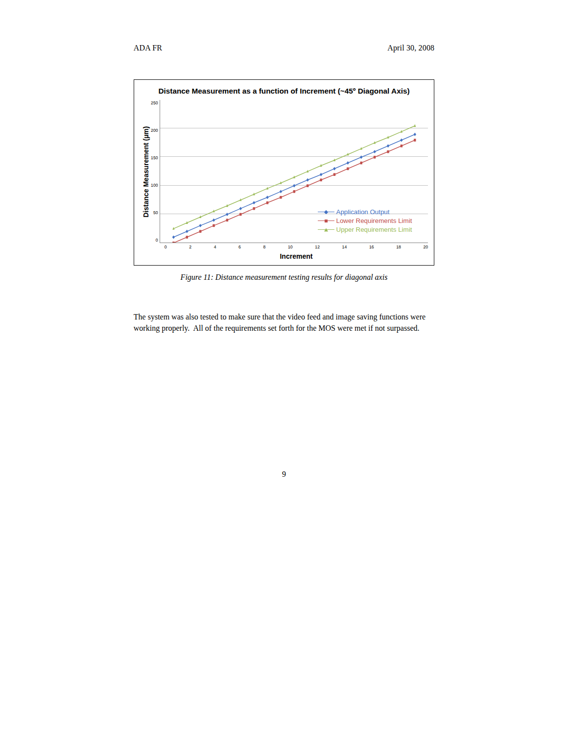ADA FR
April 30, 2008
Distance Measurement as a function of Increment (~45º Diagonal Axis)
Distance Measurement (µm)
250 200 150 100 50 0
Application Output
Lower Requirements Limit
Upper Requirements Limit
02468101214161820
Increment
Figure 11: Distance measurement testing results for diagonal axis
The system was also tested to make sure that the video feed and image saving functions were working properly. All of the requirements set forth for the MOS were met if not surpassed.
9